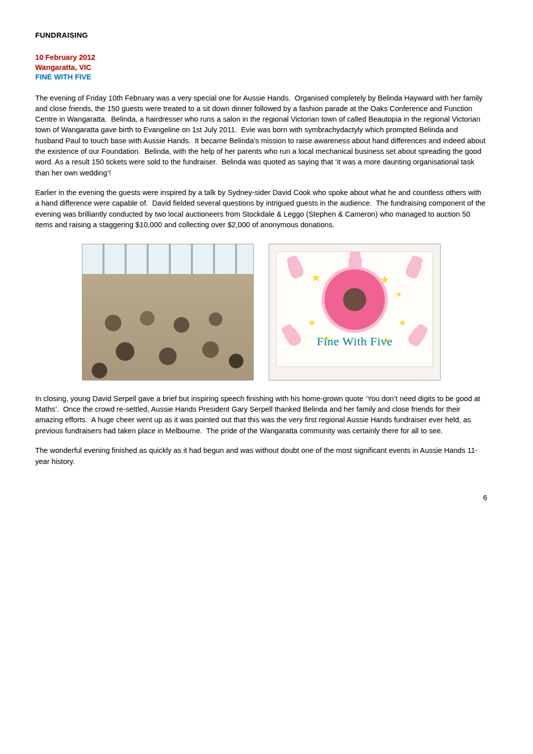FUNDRAISING
10 February 2012
Wangaratta, VIC
FINE WITH FIVE
The evening of Friday 10th February was a very special one for Aussie Hands. Organised completely by Belinda Hayward with her family and close friends, the 150 guests were treated to a sit down dinner followed by a fashion parade at the Oaks Conference and Function Centre in Wangaratta. Belinda, a hairdresser who runs a salon in the regional Victorian town of called Beautopia in the regional Victorian town of Wangaratta gave birth to Evangeline on 1st July 2011. Evie was born with symbrachydactyly which prompted Belinda and husband Paul to touch base with Aussie Hands. It became Belinda’s mission to raise awareness about hand differences and indeed about the existence of our Foundation. Belinda, with the help of her parents who run a local mechanical business set about spreading the good word. As a result 150 tickets were sold to the fundraiser. Belinda was quoted as saying that ‘it was a more daunting organisational task than her own wedding’!
Earlier in the evening the guests were inspired by a talk by Sydney-sider David Cook who spoke about what he and countless others with a hand difference were capable of. David fielded several questions by intrigued guests in the audience. The fundraising component of the evening was brilliantly conducted by two local auctioneers from Stockdale & Leggo (Stephen & Cameron) who managed to auction 50 items and raising a staggering $10,000 and collecting over $2,000 of anonymous donations.
★ ★ ★ ★ ★ ★ ★ ★
Fine With Five
In closing, young David Serpell gave a brief but inspiring speech finishing with his home-grown quote ‘You don’t need digits to be good at Maths’. Once the crowd re-settled, Aussie Hands President Gary Serpell thanked Belinda and her family and close friends for their amazing efforts. A huge cheer went up as it was pointed out that this was the very first regional Aussie Hands fundraiser ever held, as previous fundraisers had taken place in Melbourne. The pride of the Wangaratta community was certainly there for all to see.
The wonderful evening finished as quickly as it had begun and was without doubt one of the most significant events in Aussie Hands 11-year history.
6